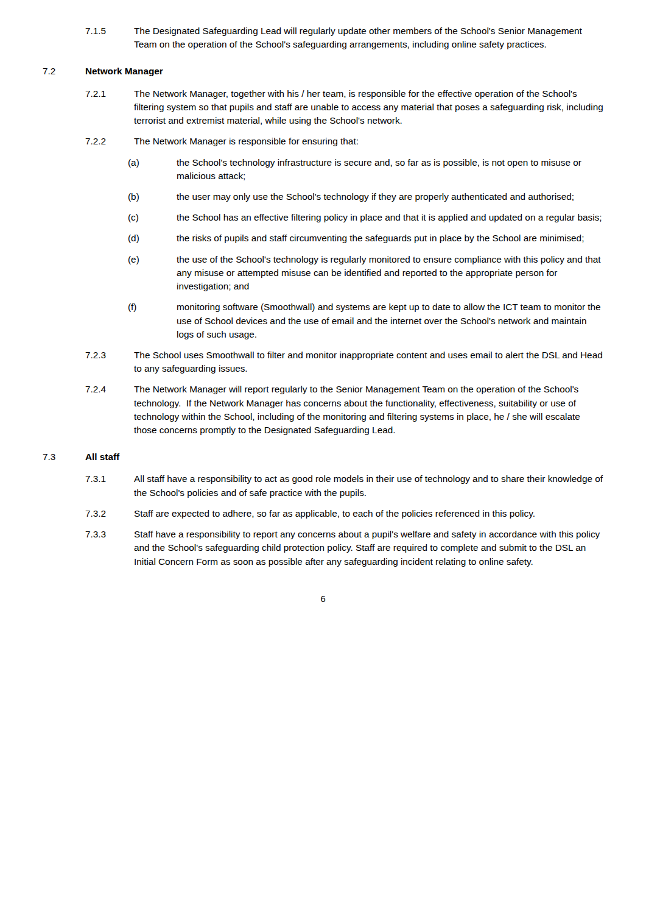7.1.5
The Designated Safeguarding Lead will regularly update other members of the School's Senior Management Team on the operation of the School's safeguarding arrangements, including online safety practices.
7.2
Network Manager
7.2.1
The Network Manager, together with his / her team, is responsible for the effective operation of the School's filtering system so that pupils and staff are unable to access any material that poses a safeguarding risk, including terrorist and extremist material, while using the School's network.
7.2.2
The Network Manager is responsible for ensuring that:
(a)
the School's technology infrastructure is secure and, so far as is possible, is not open to misuse or malicious attack;
(b)
the user may only use the School's technology if they are properly authenticated and authorised;
(c)
the School has an effective filtering policy in place and that it is applied and updated on a regular basis;
(d)
the risks of pupils and staff circumventing the safeguards put in place by the School are minimised;
(e)
the use of the School's technology is regularly monitored to ensure compliance with this policy and that any misuse or attempted misuse can be identified and reported to the appropriate person for investigation; and
(f)
monitoring software (Smoothwall) and systems are kept up to date to allow the ICT team to monitor the use of School devices and the use of email and the internet over the School's network and maintain logs of such usage.
7.2.3
The School uses Smoothwall to filter and monitor inappropriate content and uses email to alert the DSL and Head to any safeguarding issues.
7.2.4
The Network Manager will report regularly to the Senior Management Team on the operation of the School's technology. If the Network Manager has concerns about the functionality, effectiveness, suitability or use of technology within the School, including of the monitoring and filtering systems in place, he / she will escalate those concerns promptly to the Designated Safeguarding Lead.
7.3
All staff
7.3.1
All staff have a responsibility to act as good role models in their use of technology and to share their knowledge of the School's policies and of safe practice with the pupils.
7.3.2
Staff are expected to adhere, so far as applicable, to each of the policies referenced in this policy.
7.3.3
Staff have a responsibility to report any concerns about a pupil's welfare and safety in accordance with this policy and the School's safeguarding child protection policy. Staff are required to complete and submit to the DSL an Initial Concern Form as soon as possible after any safeguarding incident relating to online safety.
6